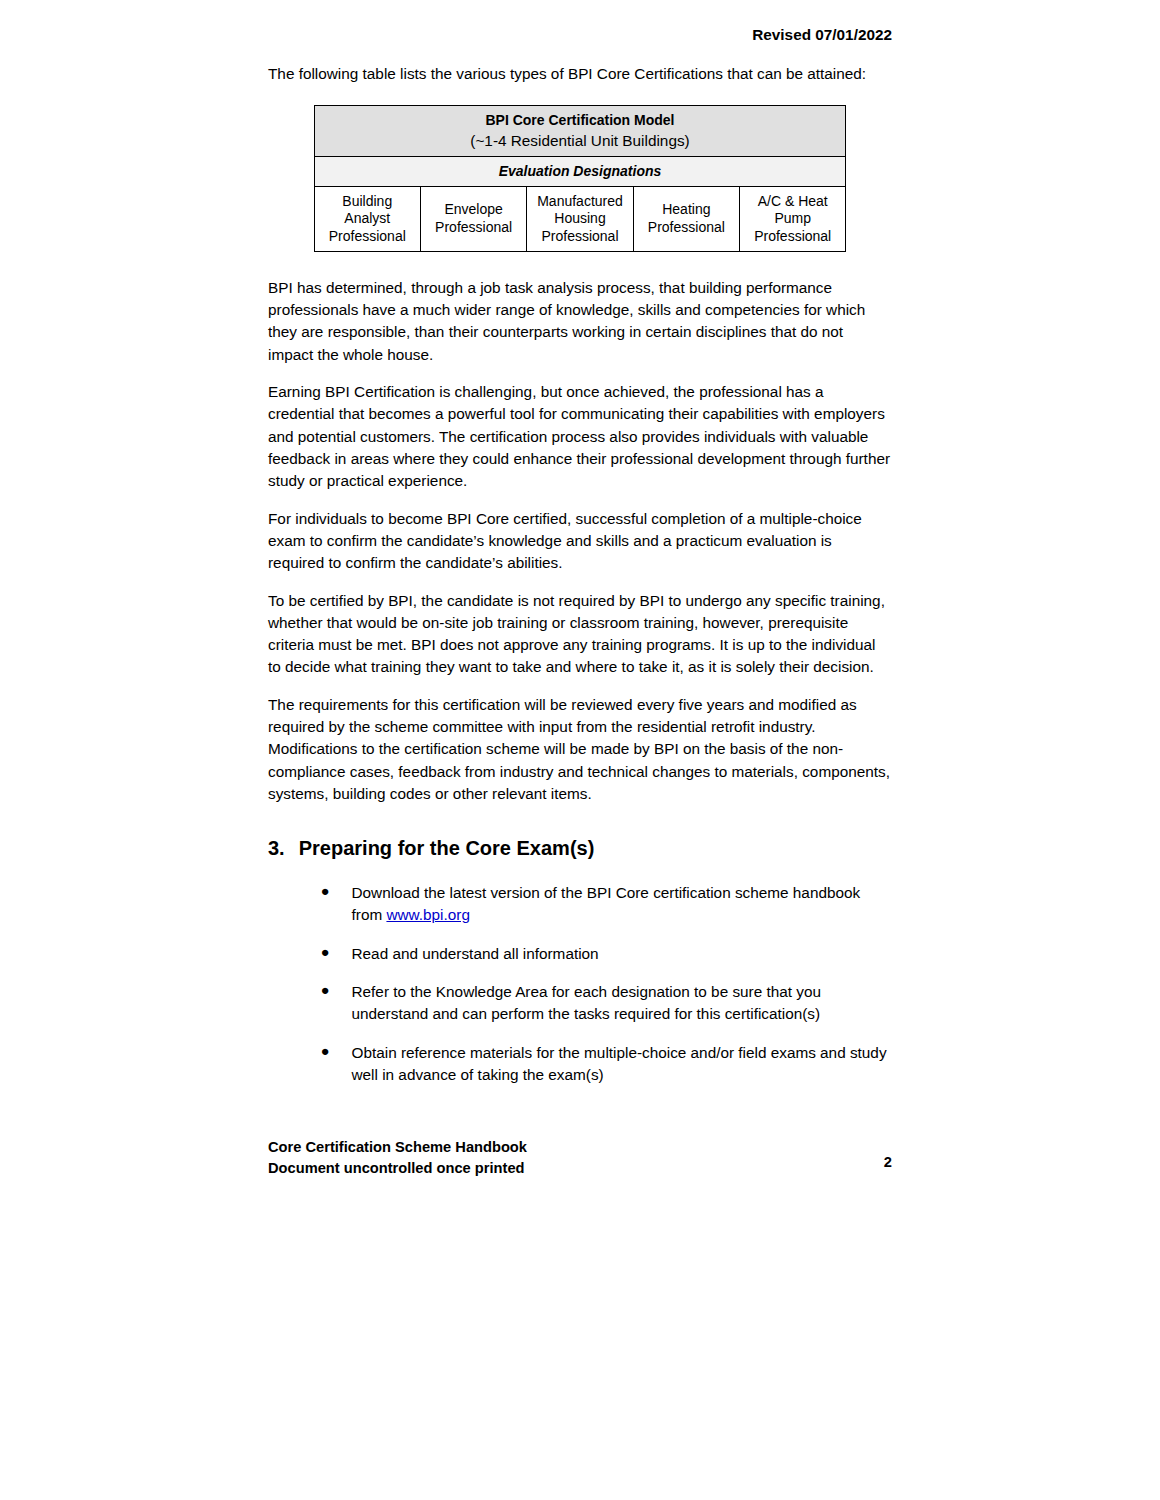Revised 07/01/2022
The following table lists the various types of BPI Core Certifications that can be attained:
| BPI Core Certification Model (~1-4 Residential Unit Buildings) |
| Evaluation Designations |
| Building Analyst Professional | Envelope Professional | Manufactured Housing Professional | Heating Professional | A/C & Heat Pump Professional |
BPI has determined, through a job task analysis process, that building performance professionals have a much wider range of knowledge, skills and competencies for which they are responsible, than their counterparts working in certain disciplines that do not impact the whole house.
Earning BPI Certification is challenging, but once achieved, the professional has a credential that becomes a powerful tool for communicating their capabilities with employers and potential customers. The certification process also provides individuals with valuable feedback in areas where they could enhance their professional development through further study or practical experience.
For individuals to become BPI Core certified, successful completion of a multiple-choice exam to confirm the candidate’s knowledge and skills and a practicum evaluation is required to confirm the candidate’s abilities.
To be certified by BPI, the candidate is not required by BPI to undergo any specific training, whether that would be on-site job training or classroom training, however, prerequisite criteria must be met. BPI does not approve any training programs. It is up to the individual to decide what training they want to take and where to take it, as it is solely their decision.
The requirements for this certification will be reviewed every five years and modified as required by the scheme committee with input from the residential retrofit industry. Modifications to the certification scheme will be made by BPI on the basis of the non-compliance cases, feedback from industry and technical changes to materials, components, systems, building codes or other relevant items.
3. Preparing for the Core Exam(s)
Download the latest version of the BPI Core certification scheme handbook from www.bpi.org
Read and understand all information
Refer to the Knowledge Area for each designation to be sure that you understand and can perform the tasks required for this certification(s)
Obtain reference materials for the multiple-choice and/or field exams and study well in advance of taking the exam(s)
Core Certification Scheme Handbook
Document uncontrolled once printed
2